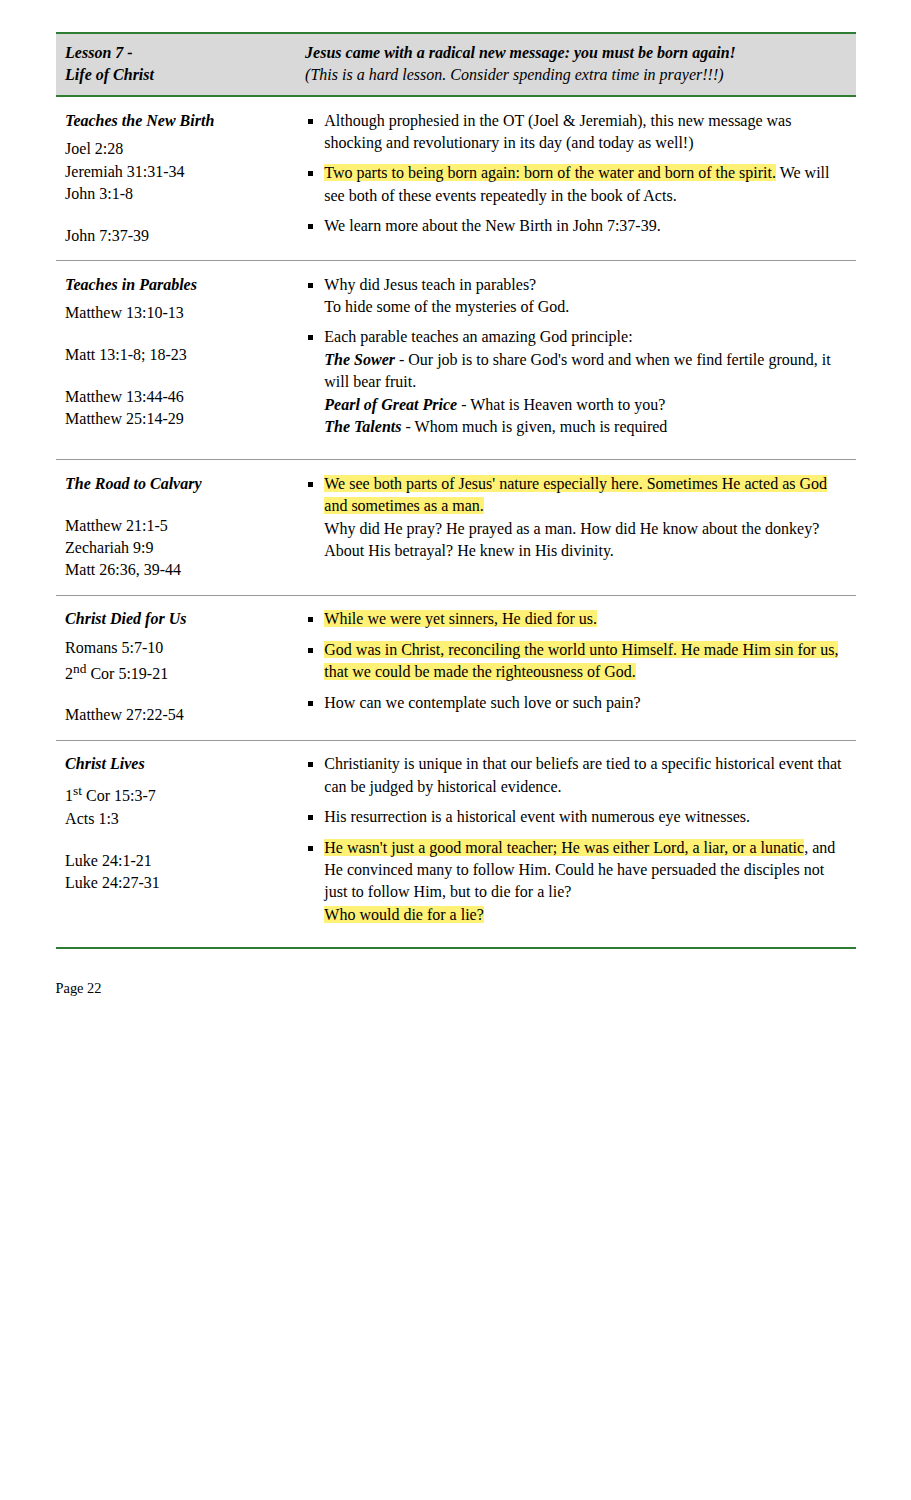| Lesson 7 - Life of Christ | Jesus came with a radical new message: you must be born again! (This is a hard lesson. Consider spending extra time in prayer!!!) |
| --- | --- |
| Teaches the New Birth Joel 2:28 Jeremiah 31:31-34 John 3:1-8 John 7:37-39 | Although prophesied in the OT (Joel & Jeremiah), this new message was shocking and revolutionary in its day (and today as well!) Two parts to being born again: born of the water and born of the spirit. We will see both of these events repeatedly in the book of Acts. We learn more about the New Birth in John 7:37-39. |
| Teaches in Parables Matthew 13:10-13 Matt 13:1-8; 18-23 Matthew 13:44-46 Matthew 25:14-29 | Why did Jesus teach in parables? To hide some of the mysteries of God. Each parable teaches an amazing God principle: The Sower - Our job is to share God's word and when we find fertile ground, it will bear fruit. Pearl of Great Price - What is Heaven worth to you? The Talents - Whom much is given, much is required |
| The Road to Calvary Matthew 21:1-5 Zechariah 9:9 Matt 26:36, 39-44 | We see both parts of Jesus' nature especially here. Sometimes He acted as God and sometimes as a man. Why did He pray? He prayed as a man. How did He know about the donkey? About His betrayal? He knew in His divinity. |
| Christ Died for Us Romans 5:7-10 2 nd Cor 5:19-21 Matthew 27:22-54 | While we were yet sinners, He died for us. God was in Christ, reconciling the world unto Himself. He made Him sin for us, that we could be made the righteousness of God. How can we contemplate such love or such pain? |
| Christ Lives 1 st Cor 15:3-7 Acts 1:3 Luke 24:1-21 Luke 24:27-31 | Christianity is unique in that our beliefs are tied to a specific historical event that can be judged by historical evidence. His resurrection is a historical event with numerous eye witnesses. He wasn't just a good moral teacher; He was either Lord, a liar, or a lunatic , and He convinced many to follow Him. Could he have persuaded the disciples not just to follow Him, but to die for a lie? Who would die for a lie? |
Page 22